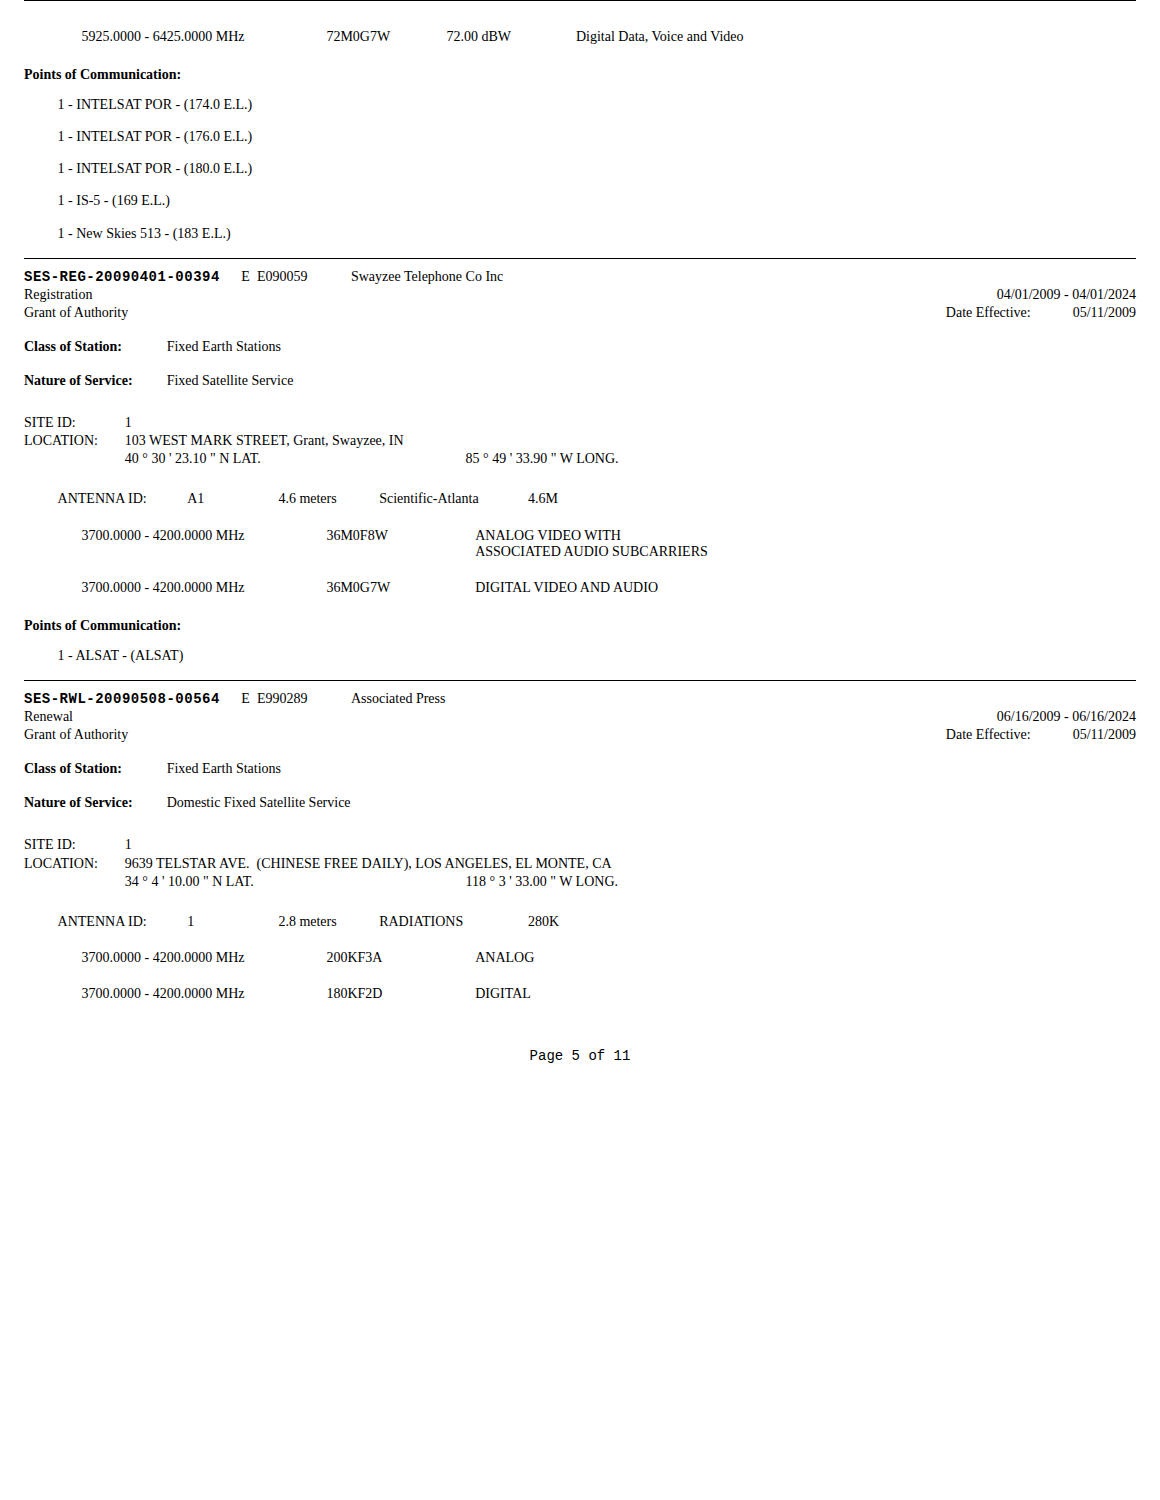5925.0000 - 6425.0000 MHz
72M0G7W
72.00 dBW
Digital Data, Voice and Video
Points of Communication:
1 - INTELSAT POR - (174.0 E.L.)
1 - INTELSAT POR - (176.0 E.L.)
1 - INTELSAT POR - (180.0 E.L.)
1 - IS-5 - (169 E.L.)
1 - New Skies 513 - (183 E.L.)
SES-REG-20090401-00394 E E090059 Swayzee Telephone Co Inc
Registration
04/01/2009 - 04/01/2024
Grant of Authority
Date Effective: 05/11/2009
Class of Station: Fixed Earth Stations
Nature of Service: Fixed Satellite Service
SITE ID:
1
LOCATION:
103 WEST MARK STREET, Grant, Swayzee, IN
40 ° 30 ' 23.10 " N LAT.
85 ° 49 ' 33.90 " W LONG.
ANTENNA ID:
A1
4.6 meters
Scientific-Atlanta
4.6M
3700.0000 - 4200.0000 MHz
36M0F8W
ANALOG VIDEO WITH ASSOCIATED AUDIO SUBCARRIERS
3700.0000 - 4200.0000 MHz
36M0G7W
DIGITAL VIDEO AND AUDIO
Points of Communication:
1 - ALSAT - (ALSAT)
SES-RWL-20090508-00564 E E990289 Associated Press
Renewal
06/16/2009 - 06/16/2024
Grant of Authority
Date Effective: 05/11/2009
Class of Station: Fixed Earth Stations
Nature of Service: Domestic Fixed Satellite Service
SITE ID:
1
LOCATION:
9639 TELSTAR AVE. (CHINESE FREE DAILY), LOS ANGELES, EL MONTE, CA
34 ° 4 ' 10.00 " N LAT.
118 ° 3 ' 33.00 " W LONG.
ANTENNA ID:
1
2.8 meters
RADIATIONS
280K
3700.0000 - 4200.0000 MHz
200KF3A
ANALOG
3700.0000 - 4200.0000 MHz
180KF2D
DIGITAL
Page 5 of 11